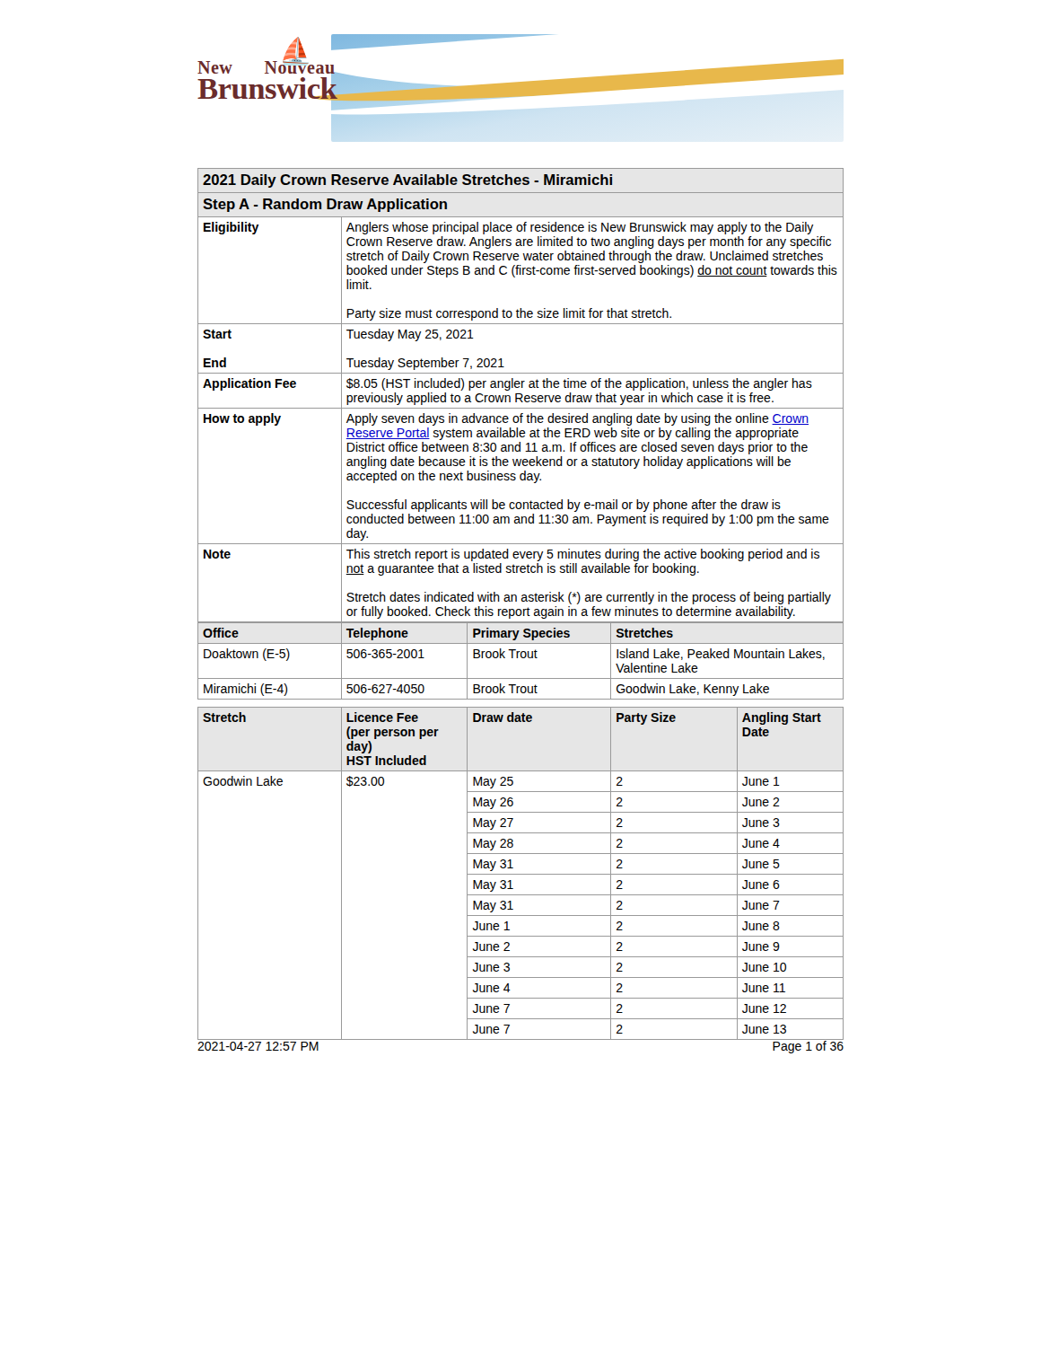⛵
New Nouveau
Brunswick
| 2021 Daily Crown Reserve Available Stretches - Miramichi |
| Step A - Random Draw Application |
| Eligibility | Anglers whose principal place of residence is New Brunswick may apply to the Daily Crown Reserve draw. Anglers are limited to two angling days per month for any specific stretch of Daily Crown Reserve water obtained through the draw. Unclaimed stretches booked under Steps B and C (first-come first-served bookings) do not count towards this limit. Party size must correspond to the size limit for that stretch. |
| Start End | Tuesday May 25, 2021 Tuesday September 7, 2021 |
| Application Fee | $8.05 (HST included) per angler at the time of the application, unless the angler has previously applied to a Crown Reserve draw that year in which case it is free. |
| How to apply | Apply seven days in advance of the desired angling date by using the online Crown Reserve Portal system available at the ERD web site or by calling the appropriate District office between 8:30 and 11 a.m. If offices are closed seven days prior to the angling date because it is the weekend or a statutory holiday applications will be accepted on the next business day. Successful applicants will be contacted by e-mail or by phone after the draw is conducted between 11:00 am and 11:30 am. Payment is required by 1:00 pm the same day. |
| Note | This stretch report is updated every 5 minutes during the active booking period and is not a guarantee that a listed stretch is still available for booking. Stretch dates indicated with an asterisk (*) are currently in the process of being partially or fully booked. Check this report again in a few minutes to determine availability. |
| Office | Telephone | Primary Species | Stretches |
| --- | --- | --- | --- |
| Doaktown (E-5) | 506-365-2001 | Brook Trout | Island Lake, Peaked Mountain Lakes, Valentine Lake |
| Miramichi (E-4) | 506-627-4050 | Brook Trout | Goodwin Lake, Kenny Lake |
| Stretch | Licence Fee (per person per day) HST Included | Draw date | Party Size | Angling Start Date |
| --- | --- | --- | --- | --- |
| Goodwin Lake | $23.00 | May 25 | 2 | June 1 |
| May 26 | 2 | June 2 |
| May 27 | 2 | June 3 |
| May 28 | 2 | June 4 |
| May 31 | 2 | June 5 |
| May 31 | 2 | June 6 |
| May 31 | 2 | June 7 |
| June 1 | 2 | June 8 |
| June 2 | 2 | June 9 |
| June 3 | 2 | June 10 |
| June 4 | 2 | June 11 |
| June 7 | 2 | June 12 |
| June 7 | 2 | June 13 |
2021-04-27 12:57 PM Page 1 of 36